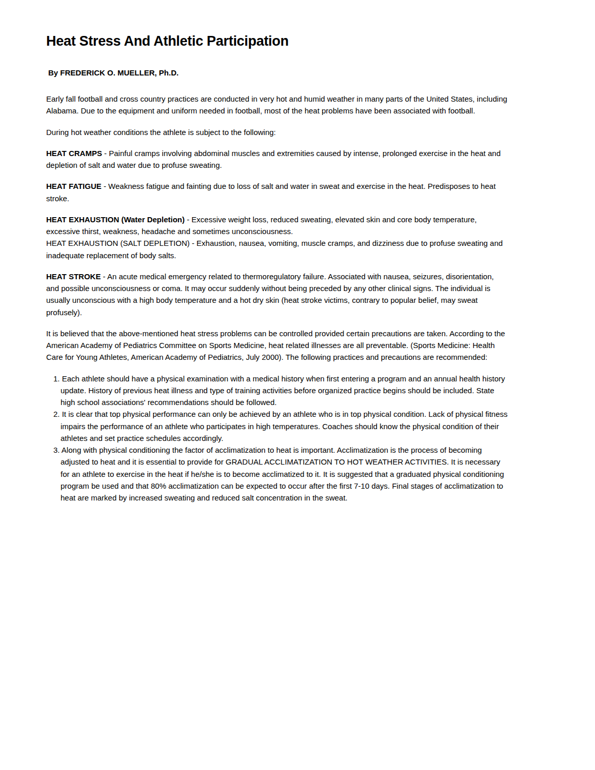Heat Stress And Athletic Participation
By FREDERICK O. MUELLER, Ph.D.
Early fall football and cross country practices are conducted in very hot and humid weather in many parts of the United States, including Alabama. Due to the equipment and uniform needed in football, most of the heat problems have been associated with football.
During hot weather conditions the athlete is subject to the following:
HEAT CRAMPS - Painful cramps involving abdominal muscles and extremities caused by intense, prolonged exercise in the heat and depletion of salt and water due to profuse sweating.
HEAT FATIGUE - Weakness fatigue and fainting due to loss of salt and water in sweat and exercise in the heat. Predisposes to heat stroke.
HEAT EXHAUSTION (Water Depletion) - Excessive weight loss, reduced sweating, elevated skin and core body temperature, excessive thirst, weakness, headache and sometimes unconsciousness.
HEAT EXHAUSTION (SALT DEPLETION) - Exhaustion, nausea, vomiting, muscle cramps, and dizziness due to profuse sweating and inadequate replacement of body salts.
HEAT STROKE - An acute medical emergency related to thermoregulatory failure. Associated with nausea, seizures, disorientation, and possible unconsciousness or coma. It may occur suddenly without being preceded by any other clinical signs. The individual is usually unconscious with a high body temperature and a hot dry skin (heat stroke victims, contrary to popular belief, may sweat profusely).
It is believed that the above-mentioned heat stress problems can be controlled provided certain precautions are taken. According to the American Academy of Pediatrics Committee on Sports Medicine, heat related illnesses are all preventable. (Sports Medicine: Health Care for Young Athletes, American Academy of Pediatrics, July 2000). The following practices and precautions are recommended:
Each athlete should have a physical examination with a medical history when first entering a program and an annual health history update. History of previous heat illness and type of training activities before organized practice begins should be included. State high school associations' recommendations should be followed.
It is clear that top physical performance can only be achieved by an athlete who is in top physical condition. Lack of physical fitness impairs the performance of an athlete who participates in high temperatures. Coaches should know the physical condition of their athletes and set practice schedules accordingly.
Along with physical conditioning the factor of acclimatization to heat is important. Acclimatization is the process of becoming adjusted to heat and it is essential to provide for GRADUAL ACCLIMATIZATION TO HOT WEATHER ACTIVITIES. It is necessary for an athlete to exercise in the heat if he/she is to become acclimatized to it. It is suggested that a graduated physical conditioning program be used and that 80% acclimatization can be expected to occur after the first 7-10 days. Final stages of acclimatization to heat are marked by increased sweating and reduced salt concentration in the sweat.